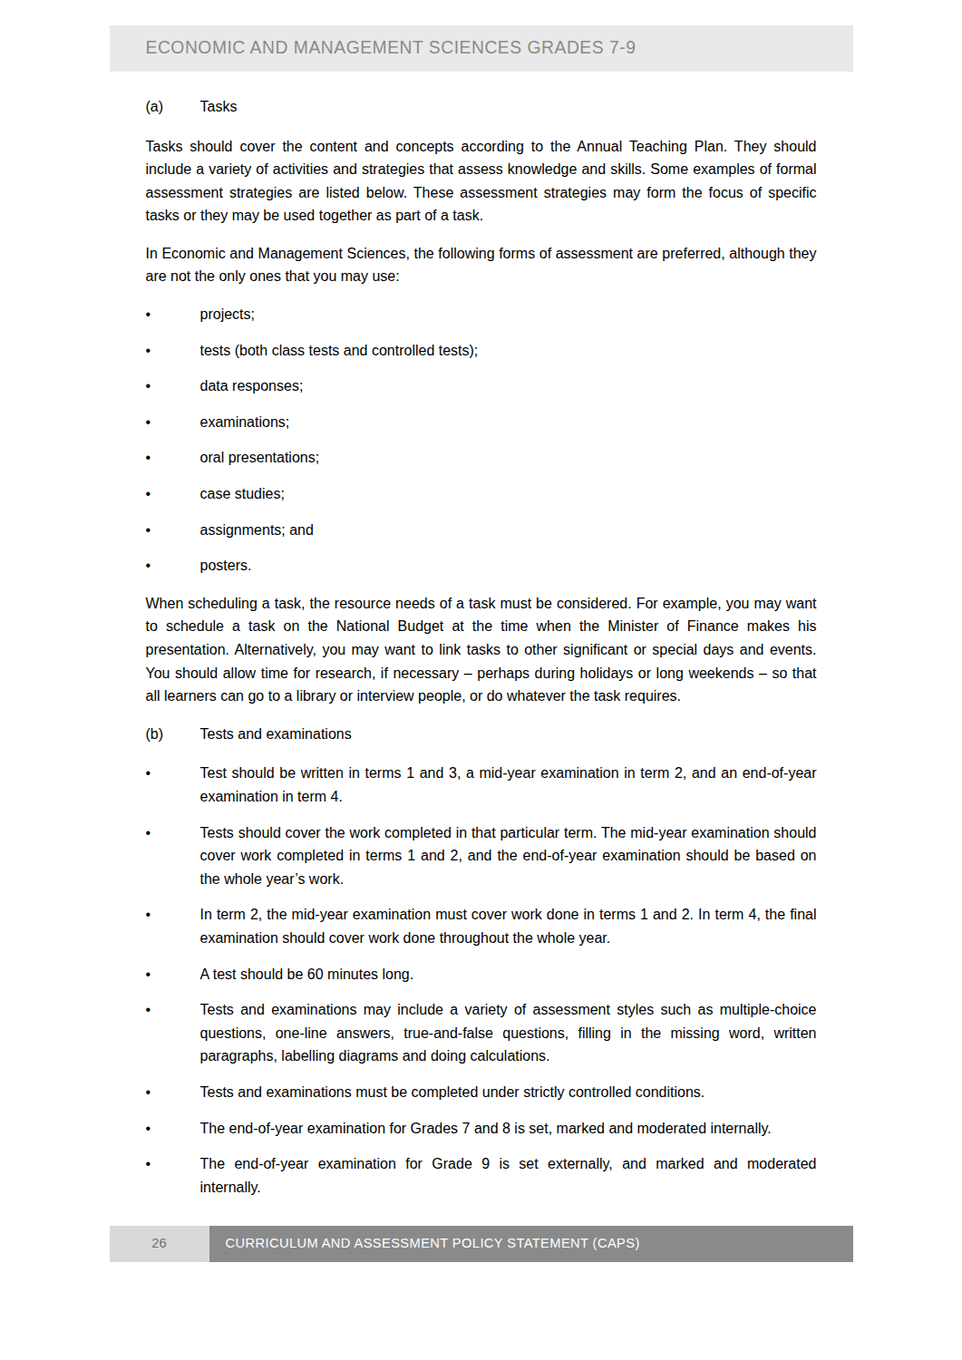Economic and Management Sciences Grades 7-9
(a) Tasks
Tasks should cover the content and concepts according to the Annual Teaching Plan. They should include a variety of activities and strategies that assess knowledge and skills. Some examples of formal assessment strategies are listed below. These assessment strategies may form the focus of specific tasks or they may be used together as part of a task.
In Economic and Management Sciences, the following forms of assessment are preferred, although they are not the only ones that you may use:
projects;
tests (both class tests and controlled tests);
data responses;
examinations;
oral presentations;
case studies;
assignments; and
posters.
When scheduling a task, the resource needs of a task must be considered. For example, you may want to schedule a task on the National Budget at the time when the Minister of Finance makes his presentation. Alternatively, you may want to link tasks to other significant or special days and events. You should allow time for research, if necessary – perhaps during holidays or long weekends – so that all learners can go to a library or interview people, or do whatever the task requires.
(b) Tests and examinations
Test should be written in terms 1 and 3, a mid-year examination in term 2, and an end-of-year examination in term 4.
Tests should cover the work completed in that particular term. The mid-year examination should cover work completed in terms 1 and 2, and the end-of-year examination should be based on the whole year’s work.
In term 2, the mid-year examination must cover work done in terms 1 and 2. In term 4, the final examination should cover work done throughout the whole year.
A test should be 60 minutes long.
Tests and examinations may include a variety of assessment styles such as multiple-choice questions, one-line answers, true-and-false questions, filling in the missing word, written paragraphs, labelling diagrams and doing calculations.
Tests and examinations must be completed under strictly controlled conditions.
The end-of-year examination for Grades 7 and 8 is set, marked and moderated internally.
The end-of-year examination for Grade 9 is set externally, and marked and moderated internally.
26
Curriculum and Assessment Policy Statement (CAPS)